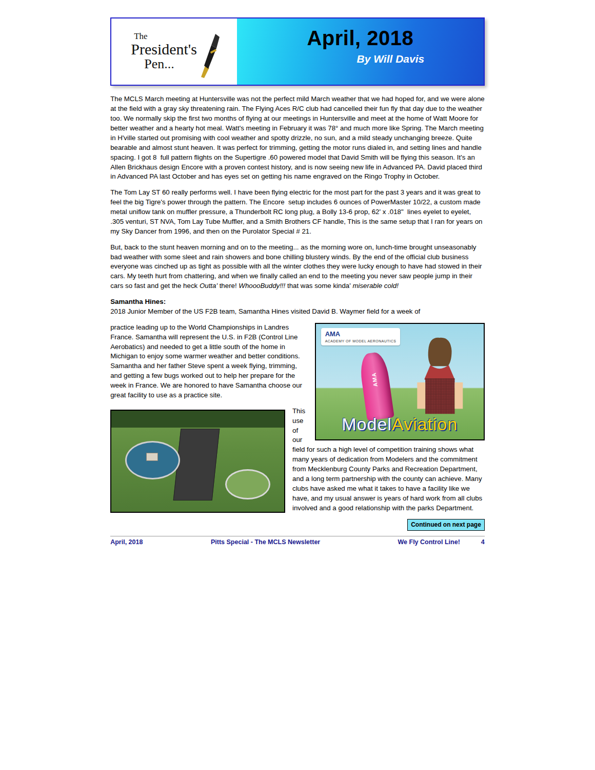The President's Pen...
April, 2018
By Will Davis
The MCLS March meeting at Huntersville was not the perfect mild March weather that we had hoped for, and we were alone at the field with a gray sky threatening rain. The Flying Aces R/C club had cancelled their fun fly that day due to the weather too. We normally skip the first two months of flying at our meetings in Huntersville and meet at the home of Watt Moore for better weather and a hearty hot meal. Watt's meeting in February it was 78° and much more like Spring. The March meeting in H'ville started out promising with cool weather and spotty drizzle, no sun, and a mild steady unchanging breeze. Quite bearable and almost stunt heaven. It was perfect for trimming, getting the motor runs dialed in, and setting lines and handle spacing. I got 8 full pattern flights on the Supertigre .60 powered model that David Smith will be flying this season. It's an Allen Brickhaus design Encore with a proven contest history, and is now seeing new life in Advanced PA. David placed third in Advanced PA last October and has eyes set on getting his name engraved on the Ringo Trophy in October.
The Tom Lay ST 60 really performs well. I have been flying electric for the most part for the past 3 years and it was great to feel the big Tigre's power through the pattern. The Encore setup includes 6 ounces of PowerMaster 10/22, a custom made metal uniflow tank on muffler pressure, a Thunderbolt RC long plug, a Bolly 13-6 prop, 62' x .018" lines eyelet to eyelet, .305 venturi, ST NVA, Tom Lay Tube Muffler, and a Smith Brothers CF handle, This is the same setup that I ran for years on my Sky Dancer from 1996, and then on the Purolator Special # 21.
But, back to the stunt heaven morning and on to the meeting... as the morning wore on, lunch-time brought unseasonably bad weather with some sleet and rain showers and bone chilling blustery winds. By the end of the official club business everyone was cinched up as tight as possible with all the winter clothes they were lucky enough to have had stowed in their cars. My teeth hurt from chattering, and when we finally called an end to the meeting you never saw people jump in their cars so fast and get the heck Outta' there! WhoooBuddy!!! that was some kinda' miserable cold!
Samantha Hines:
2018 Junior Member of the US F2B team, Samantha Hines visited David B. Waymer field for a week of
AMAACADEMY OF MODEL AERONAUTICS
ModelAviation
practice leading up to the World Championships in Landres France. Samantha will represent the U.S. in F2B (Control Line Aerobatics) and needed to get a little south of the home in Michigan to enjoy some warmer weather and better conditions. Samantha and her father Steve spent a week flying, trimming, and getting a few bugs worked out to help her prepare for the week in France. We are honored to have Samantha choose our great facility to use as a practice site.
This use of our field for such a high level of competition training shows what many years of dedication from Modelers and the commitment from Mecklenburg County Parks and Recreation Department, and a long term partnership with the county can achieve. Many clubs have asked me what it takes to have a facility like we have, and my usual answer is years of hard work from all clubs involved and a good relationship with the parks Department.
Continued on next page
April, 2018
Pitts Special - The MCLS Newsletter
We Fly Control Line!
4